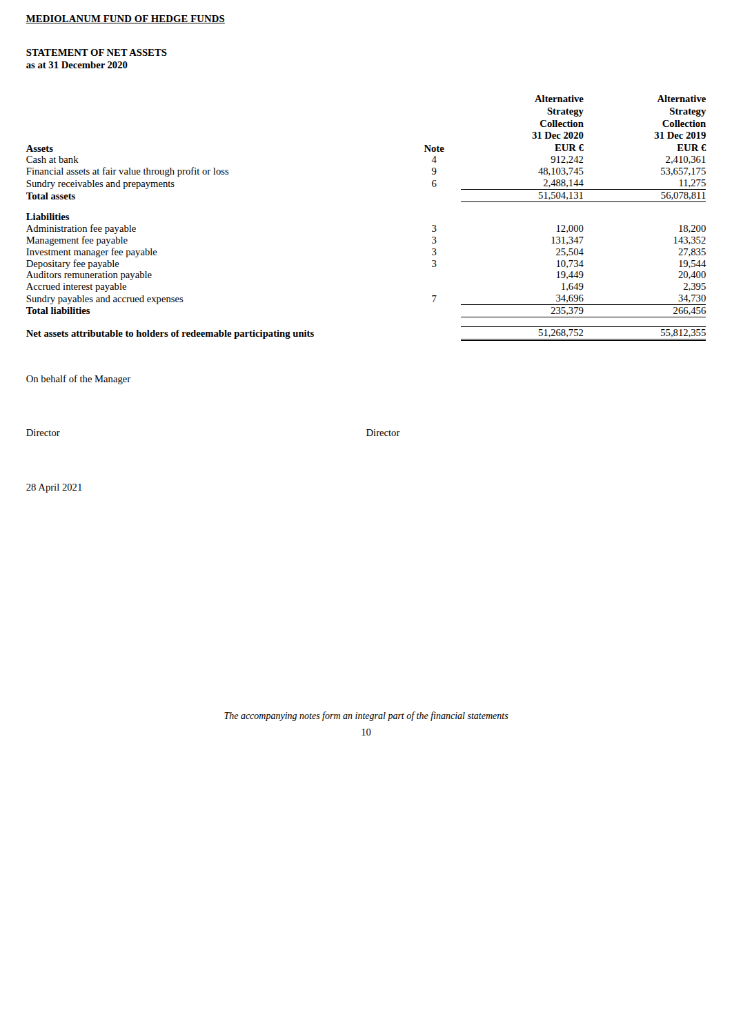MEDIOLANUM FUND OF HEDGE FUNDS
STATEMENT OF NET ASSETS
as at 31 December 2020
| | | Alternative | Alternative |
| --- | --- | --- | --- |
| | | Strategy | Strategy |
| | | Collection | Collection |
| | | 31 Dec 2020 | 31 Dec 2019 |
| Assets | Note | EUR € | EUR € |
| Cash at bank | 4 | 912,242 | 2,410,361 |
| Financial assets at fair value through profit or loss | 9 | 48,103,745 | 53,657,175 |
| Sundry receivables and prepayments | 6 | 2,488,144 | 11,275 |
| Total assets | | 51,504,131 | 56,078,811 |
| Liabilities | | | |
| Administration fee payable | 3 | 12,000 | 18,200 |
| Management fee payable | 3 | 131,347 | 143,352 |
| Investment manager fee payable | 3 | 25,504 | 27,835 |
| Depositary fee payable | 3 | 10,734 | 19,544 |
| Auditors remuneration payable | | 19,449 | 20,400 |
| Accrued interest payable | | 1,649 | 2,395 |
| Sundry payables and accrued expenses | 7 | 34,696 | 34,730 |
| Total liabilities | | 235,379 | 266,456 |
| Net assets attributable to holders of redeemable participating units | | 51,268,752 | 55,812,355 |
On behalf of the Manager
Director
Director
28 April 2021
The accompanying notes form an integral part of the financial statements
10